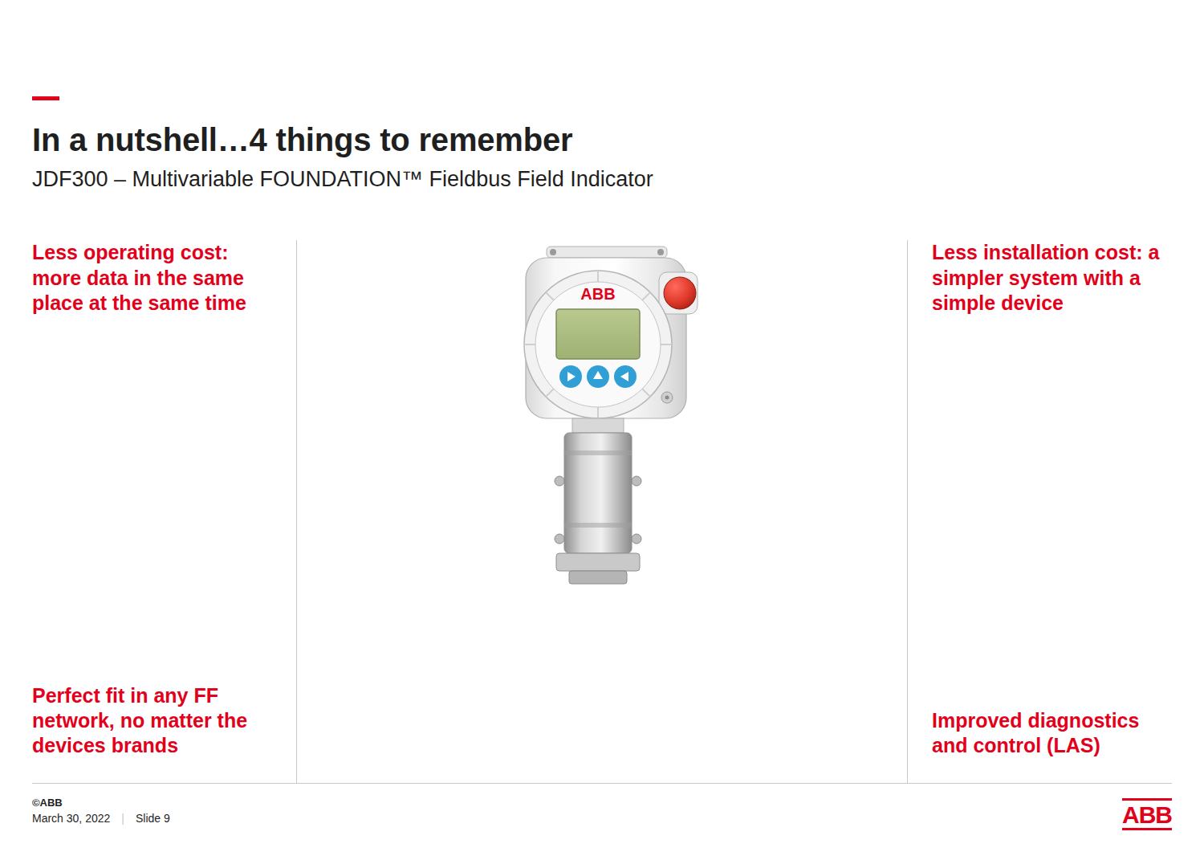In a nutshell…4 things to remember
JDF300 – Multivariable FOUNDATION™ Fieldbus Field Indicator
Less operating cost: more data in the same place at the same time
Perfect fit in any FF network, no matter the devices brands
ABB
Less installation cost: a simpler system with a simple device
Improved diagnostics and control (LAS)
©ABB
March 30, 2022 | Slide 9
ABB